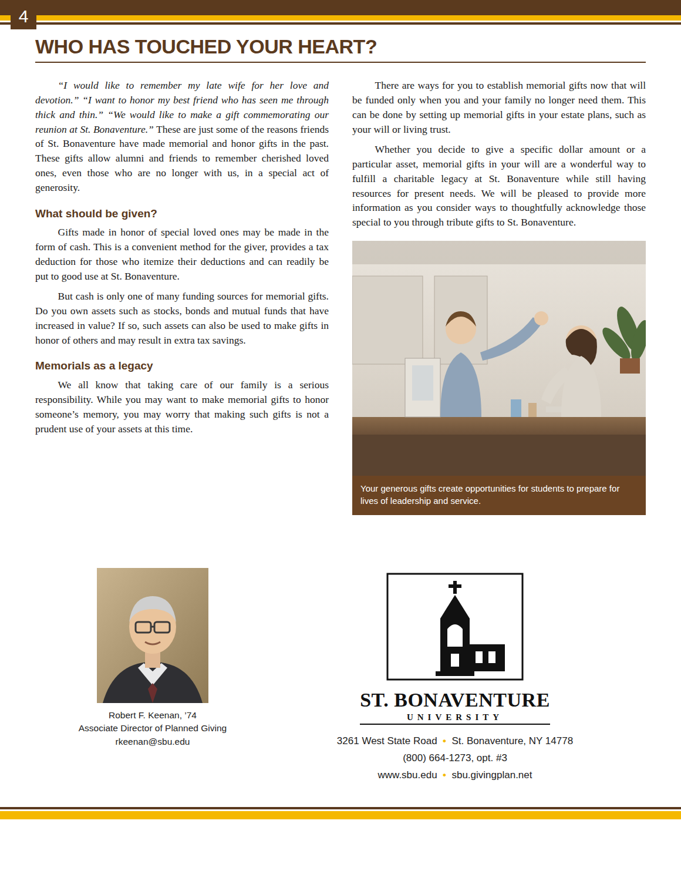4
WHO HAS TOUCHED YOUR HEART?
“I would like to remember my late wife for her love and devotion.” “I want to honor my best friend who has seen me through thick and thin.” “We would like to make a gift commemorating our reunion at St. Bonaventure.” These are just some of the reasons friends of St. Bonaventure have made memorial and honor gifts in the past. These gifts allow alumni and friends to remember cherished loved ones, even those who are no longer with us, in a special act of generosity.
What should be given?
Gifts made in honor of special loved ones may be made in the form of cash. This is a convenient method for the giver, provides a tax deduction for those who itemize their deductions and can readily be put to good use at St. Bonaventure.
But cash is only one of many funding sources for memorial gifts. Do you own assets such as stocks, bonds and mutual funds that have increased in value? If so, such assets can also be used to make gifts in honor of others and may result in extra tax savings.
Memorials as a legacy
We all know that taking care of our family is a serious responsibility. While you may want to make memorial gifts to honor someone’s memory, you may worry that making such gifts is not a prudent use of your assets at this time.
There are ways for you to establish memorial gifts now that will be funded only when you and your family no longer need them. This can be done by setting up memorial gifts in your estate plans, such as your will or living trust.
Whether you decide to give a specific dollar amount or a particular asset, memorial gifts in your will are a wonderful way to fulfill a charitable legacy at St. Bonaventure while still having resources for present needs. We will be pleased to provide more information as you consider ways to thoughtfully acknowledge those special to you through tribute gifts to St. Bonaventure.
Your generous gifts create opportunities for students to prepare for lives of leadership and service.
Robert F. Keenan, ’74
Associate Director of Planned Giving
rkeenan@sbu.edu
ST. BONAVENTUREUNIVERSITY
3261 West State Road • St. Bonaventure, NY 14778
(800) 664-1273, opt. #3
www.sbu.edu • sbu.givingplan.net